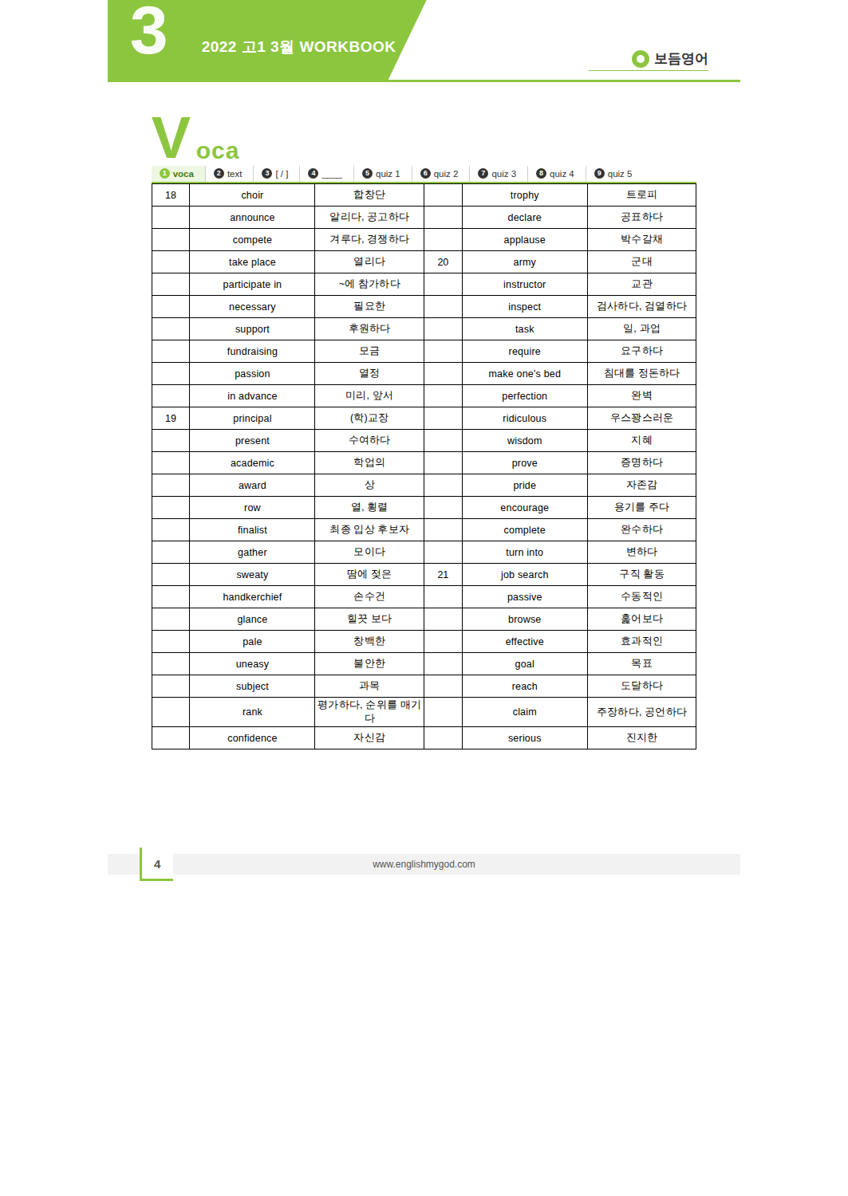3
2022 고1 3월 WORKBOOK
보듬영어
V oca
1 voca
2 text
3 [ / ]
4 ____
5 quiz 1
6 quiz 2
7 quiz 3
8 quiz 4
9 quiz 5
| 18 | choir | 합창단 | | trophy | 트로피 |
| | announce | 알리다, 공고하다 | | declare | 공표하다 |
| | compete | 겨루다, 경쟁하다 | | applause | 박수갈채 |
| | take place | 열리다 | 20 | army | 군대 |
| | participate in | ~에 참가하다 | | instructor | 교관 |
| | necessary | 필요한 | | inspect | 검사하다, 검열하다 |
| | support | 후원하다 | | task | 일, 과업 |
| | fundraising | 모금 | | require | 요구하다 |
| | passion | 열정 | | make one's bed | 침대를 정돈하다 |
| | in advance | 미리, 앞서 | | perfection | 완벽 |
| 19 | principal | (학)교장 | | ridiculous | 우스꽝스러운 |
| | present | 수여하다 | | wisdom | 지혜 |
| | academic | 학업의 | | prove | 증명하다 |
| | award | 상 | | pride | 자존감 |
| | row | 열, 횡렬 | | encourage | 용기를 주다 |
| | finalist | 최종 입상 후보자 | | complete | 완수하다 |
| | gather | 모이다 | | turn into | 변하다 |
| | sweaty | 땀에 젖은 | 21 | job search | 구직 활동 |
| | handkerchief | 손수건 | | passive | 수동적인 |
| | glance | 힐끗 보다 | | browse | 훑어보다 |
| | pale | 창백한 | | effective | 효과적인 |
| | uneasy | 불안한 | | goal | 목표 |
| | subject | 과목 | | reach | 도달하다 |
| | rank | 평가하다, 순위를 매기다 | | claim | 주장하다, 공언하다 |
| | confidence | 자신감 | | serious | 진지한 |
www.englishmygod.com
4